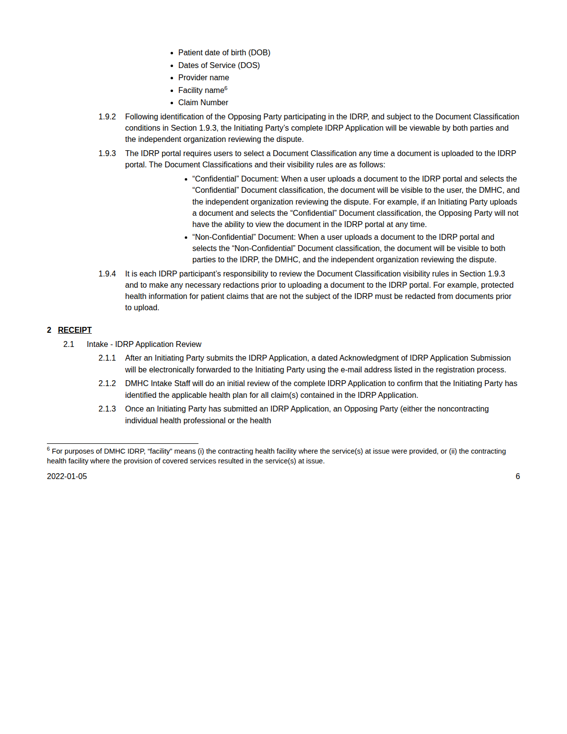Patient date of birth (DOB)
Dates of Service (DOS)
Provider name
Facility name6
Claim Number
1.9.2
Following identification of the Opposing Party participating in the IDRP, and subject to the Document Classification conditions in Section 1.9.3, the Initiating Party’s complete IDRP Application will be viewable by both parties and the independent organization reviewing the dispute.
1.9.3
The IDRP portal requires users to select a Document Classification any time a document is uploaded to the IDRP portal. The Document Classifications and their visibility rules are as follows:
“Confidential” Document: When a user uploads a document to the IDRP portal and selects the “Confidential” Document classification, the document will be visible to the user, the DMHC, and the independent organization reviewing the dispute. For example, if an Initiating Party uploads a document and selects the “Confidential” Document classification, the Opposing Party will not have the ability to view the document in the IDRP portal at any time.
“Non-Confidential” Document: When a user uploads a document to the IDRP portal and selects the “Non-Confidential” Document classification, the document will be visible to both parties to the IDRP, the DMHC, and the independent organization reviewing the dispute.
1.9.4
It is each IDRP participant’s responsibility to review the Document Classification visibility rules in Section 1.9.3 and to make any necessary redactions prior to uploading a document to the IDRP portal. For example, protected health information for patient claims that are not the subject of the IDRP must be redacted from documents prior to upload.
2 RECEIPT
2.1
Intake - IDRP Application Review
2.1.1
After an Initiating Party submits the IDRP Application, a dated Acknowledgment of IDRP Application Submission will be electronically forwarded to the Initiating Party using the e-mail address listed in the registration process.
2.1.2
DMHC Intake Staff will do an initial review of the complete IDRP Application to confirm that the Initiating Party has identified the applicable health plan for all claim(s) contained in the IDRP Application.
2.1.3
Once an Initiating Party has submitted an IDRP Application, an Opposing Party (either the noncontracting individual health professional or the health
6 For purposes of DMHC IDRP, “facility” means (i) the contracting health facility where the service(s) at issue were provided, or (ii) the contracting health facility where the provision of covered services resulted in the service(s) at issue.
2022-01-05
6